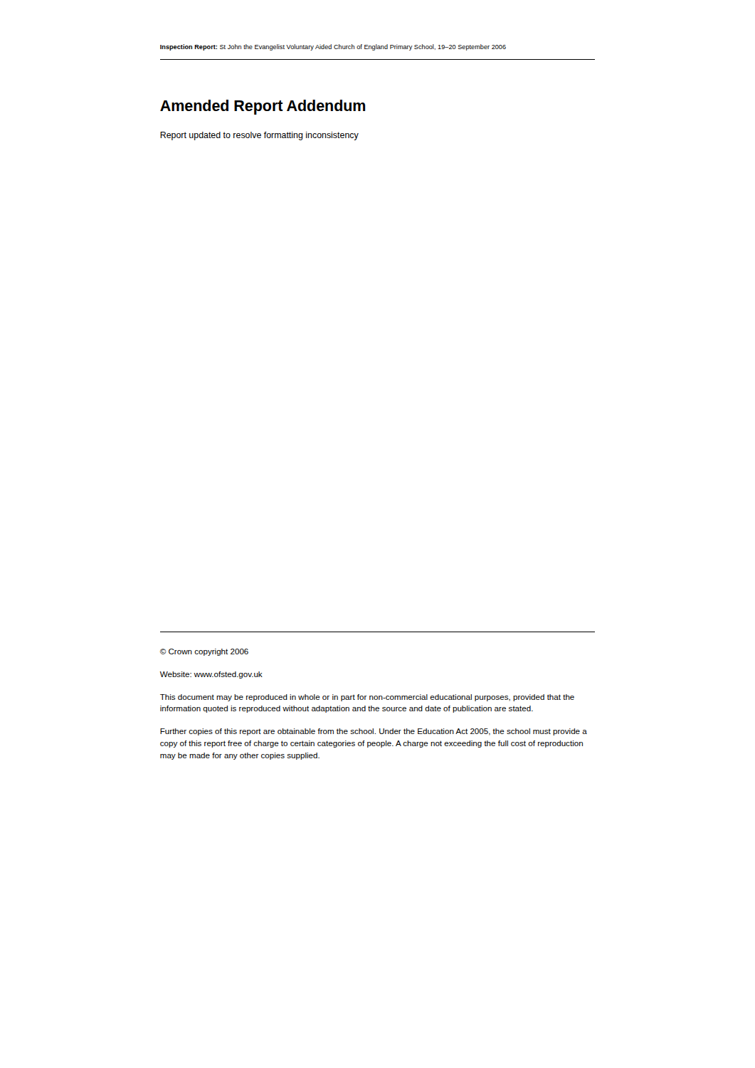Inspection Report: St John the Evangelist Voluntary Aided Church of England Primary School, 19–20 September 2006
Amended Report Addendum
Report updated to resolve formatting inconsistency
© Crown copyright 2006
Website: www.ofsted.gov.uk
This document may be reproduced in whole or in part for non-commercial educational purposes, provided that the information quoted is reproduced without adaptation and the source and date of publication are stated.
Further copies of this report are obtainable from the school. Under the Education Act 2005, the school must provide a copy of this report free of charge to certain categories of people. A charge not exceeding the full cost of reproduction may be made for any other copies supplied.